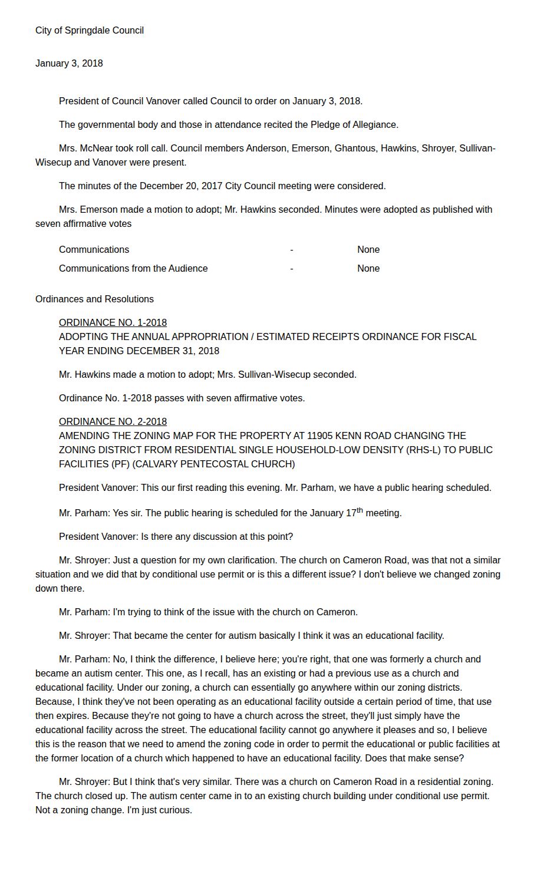City of Springdale Council
January 3, 2018
President of Council Vanover called Council to order on January 3, 2018.
The governmental body and those in attendance recited the Pledge of Allegiance.
Mrs. McNear took roll call. Council members Anderson, Emerson, Ghantous, Hawkins, Shroyer, Sullivan-Wisecup and Vanover were present.
The minutes of the December 20, 2017 City Council meeting were considered.
Mrs. Emerson made a motion to adopt; Mr. Hawkins seconded. Minutes were adopted as published with seven affirmative votes
| Communications | - | None |
| Communications from the Audience | - | None |
Ordinances and Resolutions
ORDINANCE NO. 1-2018 ADOPTING THE ANNUAL APPROPRIATION / ESTIMATED RECEIPTS ORDINANCE FOR FISCAL YEAR ENDING DECEMBER 31, 2018
Mr. Hawkins made a motion to adopt; Mrs. Sullivan-Wisecup seconded.
Ordinance No. 1-2018 passes with seven affirmative votes.
ORDINANCE NO. 2-2018 AMENDING THE ZONING MAP FOR THE PROPERTY AT 11905 KENN ROAD CHANGING THE ZONING DISTRICT FROM RESIDENTIAL SINGLE HOUSEHOLD-LOW DENSITY (RHS-L) TO PUBLIC FACILITIES (PF) (CALVARY PENTECOSTAL CHURCH)
President Vanover: This our first reading this evening. Mr. Parham, we have a public hearing scheduled.
Mr. Parham: Yes sir. The public hearing is scheduled for the January 17th meeting.
President Vanover: Is there any discussion at this point?
Mr. Shroyer: Just a question for my own clarification. The church on Cameron Road, was that not a similar situation and we did that by conditional use permit or is this a different issue? I don't believe we changed zoning down there.
Mr. Parham: I'm trying to think of the issue with the church on Cameron.
Mr. Shroyer: That became the center for autism basically I think it was an educational facility.
Mr. Parham: No, I think the difference, I believe here; you're right, that one was formerly a church and became an autism center. This one, as I recall, has an existing or had a previous use as a church and educational facility. Under our zoning, a church can essentially go anywhere within our zoning districts. Because, I think they've not been operating as an educational facility outside a certain period of time, that use then expires. Because they're not going to have a church across the street, they'll just simply have the educational facility across the street. The educational facility cannot go anywhere it pleases and so, I believe this is the reason that we need to amend the zoning code in order to permit the educational or public facilities at the former location of a church which happened to have an educational facility. Does that make sense?
Mr. Shroyer: But I think that's very similar. There was a church on Cameron Road in a residential zoning. The church closed up. The autism center came in to an existing church building under conditional use permit. Not a zoning change. I'm just curious.